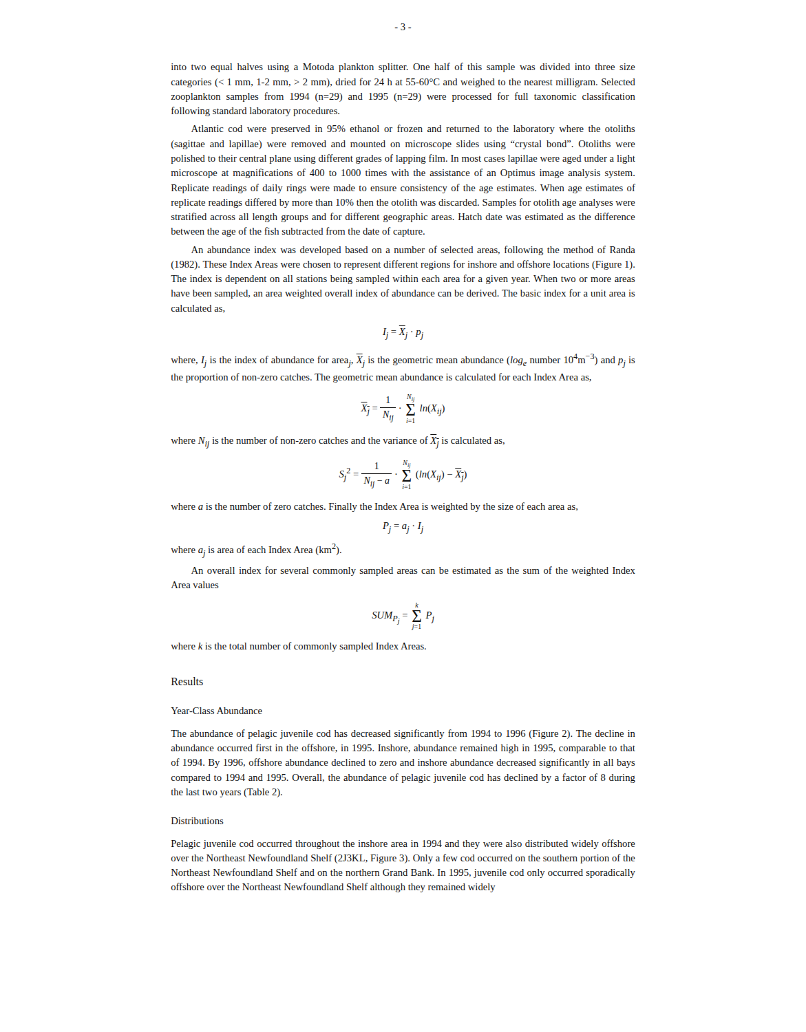- 3 -
into two equal halves using a Motoda plankton splitter. One half of this sample was divided into three size categories (< 1 mm, 1-2 mm, > 2 mm), dried for 24 h at 55-60°C and weighed to the nearest milligram. Selected zooplankton samples from 1994 (n=29) and 1995 (n=29) were processed for full taxonomic classification following standard laboratory procedures.
Atlantic cod were preserved in 95% ethanol or frozen and returned to the laboratory where the otoliths (sagittae and lapillae) were removed and mounted on microscope slides using “crystal bond”. Otoliths were polished to their central plane using different grades of lapping film. In most cases lapillae were aged under a light microscope at magnifications of 400 to 1000 times with the assistance of an Optimus image analysis system. Replicate readings of daily rings were made to ensure consistency of the age estimates. When age estimates of replicate readings differed by more than 10% then the otolith was discarded. Samples for otolith age analyses were stratified across all length groups and for different geographic areas. Hatch date was estimated as the difference between the age of the fish subtracted from the date of capture.
An abundance index was developed based on a number of selected areas, following the method of Randa (1982). These Index Areas were chosen to represent different regions for inshore and offshore locations (Figure 1). The index is dependent on all stations being sampled within each area for a given year. When two or more areas have been sampled, an area weighted overall index of abundance can be derived. The basic index for a unit area is calculated as,
Ij = Xj · pj
where, Ij is the index of abundance for areaj, Xj is the geometric mean abundance (loge number 104m−3) and pj is the proportion of non-zero catches. The geometric mean abundance is calculated for each Index Area as,
Xj = 1 Nij · Nij Σi=1 ln(Xij)
where Nij is the number of non-zero catches and the variance of Xj is calculated as,
Sj2 = 1 Nij − a · Nij Σi=1 (ln(Xij) − Xj)
where a is the number of zero catches. Finally the Index Area is weighted by the size of each area as,
Pj = aj · Ij
where aj is area of each Index Area (km2).
An overall index for several commonly sampled areas can be estimated as the sum of the weighted Index Area values
SUMPj = kΣj=1 Pj
where k is the total number of commonly sampled Index Areas.
Results
Year-Class Abundance
The abundance of pelagic juvenile cod has decreased significantly from 1994 to 1996 (Figure 2). The decline in abundance occurred first in the offshore, in 1995. Inshore, abundance remained high in 1995, comparable to that of 1994. By 1996, offshore abundance declined to zero and inshore abundance decreased significantly in all bays compared to 1994 and 1995. Overall, the abundance of pelagic juvenile cod has declined by a factor of 8 during the last two years (Table 2).
Distributions
Pelagic juvenile cod occurred throughout the inshore area in 1994 and they were also distributed widely offshore over the Northeast Newfoundland Shelf (2J3KL, Figure 3). Only a few cod occurred on the southern portion of the Northeast Newfoundland Shelf and on the northern Grand Bank. In 1995, juvenile cod only occurred sporadically offshore over the Northeast Newfoundland Shelf although they remained widely